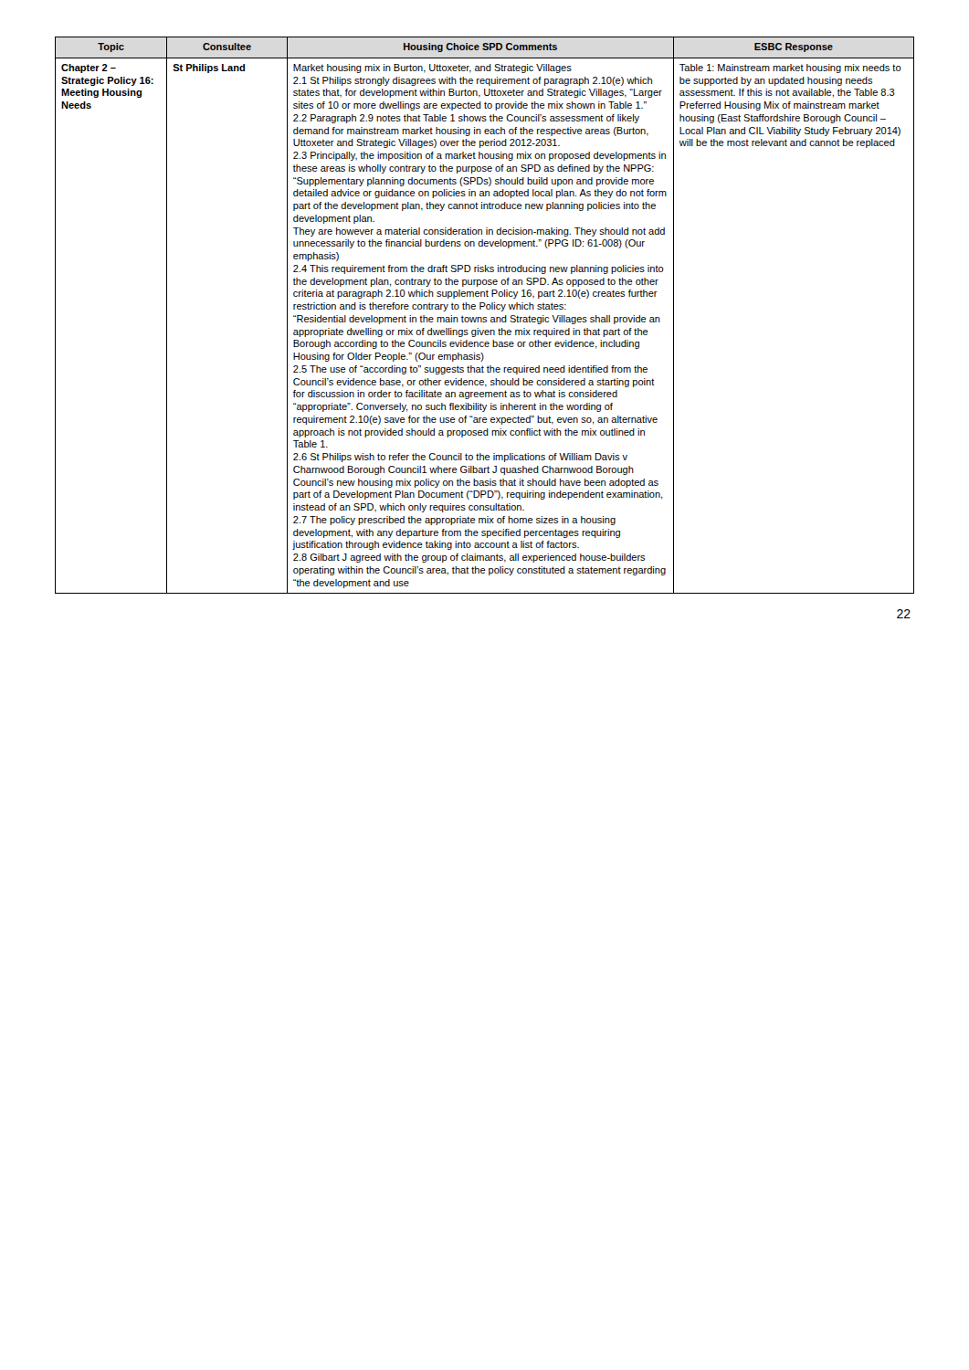| Topic | Consultee | Housing Choice SPD Comments | ESBC Response |
| --- | --- | --- | --- |
| Chapter 2 – Strategic Policy 16: Meeting Housing Needs | St Philips Land | Market housing mix in Burton, Uttoxeter, and Strategic Villages 2.1 St Philips strongly disagrees with the requirement of paragraph 2.10(e) which states that, for development within Burton, Uttoxeter and Strategic Villages, “Larger sites of 10 or more dwellings are expected to provide the mix shown in Table 1.” 2.2 Paragraph 2.9 notes that Table 1 shows the Council’s assessment of likely demand for mainstream market housing in each of the respective areas (Burton, Uttoxeter and Strategic Villages) over the period 2012-2031. 2.3 Principally, the imposition of a market housing mix on proposed developments in these areas is wholly contrary to the purpose of an SPD as defined by the NPPG: “Supplementary planning documents (SPDs) should build upon and provide more detailed advice or guidance on policies in an adopted local plan. As they do not form part of the development plan, they cannot introduce new planning policies into the development plan. They are however a material consideration in decision-making. They should not add unnecessarily to the financial burdens on development.” (PPG ID: 61-008) (Our emphasis) 2.4 This requirement from the draft SPD risks introducing new planning policies into the development plan, contrary to the purpose of an SPD. As opposed to the other criteria at paragraph 2.10 which supplement Policy 16, part 2.10(e) creates further restriction and is therefore contrary to the Policy which states: “Residential development in the main towns and Strategic Villages shall provide an appropriate dwelling or mix of dwellings given the mix required in that part of the Borough according to the Councils evidence base or other evidence, including Housing for Older People.” (Our emphasis) 2.5 The use of “according to” suggests that the required need identified from the Council’s evidence base, or other evidence, should be considered a starting point for discussion in order to facilitate an agreement as to what is considered “appropriate”. Conversely, no such flexibility is inherent in the wording of requirement 2.10(e) save for the use of “are expected” but, even so, an alternative approach is not provided should a proposed mix conflict with the mix outlined in Table 1. 2.6 St Philips wish to refer the Council to the implications of William Davis v Charnwood Borough Council1 where Gilbart J quashed Charnwood Borough Council’s new housing mix policy on the basis that it should have been adopted as part of a Development Plan Document (“DPD”), requiring independent examination, instead of an SPD, which only requires consultation. 2.7 The policy prescribed the appropriate mix of home sizes in a housing development, with any departure from the specified percentages requiring justification through evidence taking into account a list of factors. 2.8 Gilbart J agreed with the group of claimants, all experienced house-builders operating within the Council’s area, that the policy constituted a statement regarding “the development and use | Table 1: Mainstream market housing mix needs to be supported by an updated housing needs assessment. If this is not available, the Table 8.3 Preferred Housing Mix of mainstream market housing (East Staffordshire Borough Council – Local Plan and CIL Viability Study February 2014) will be the most relevant and cannot be replaced |
22